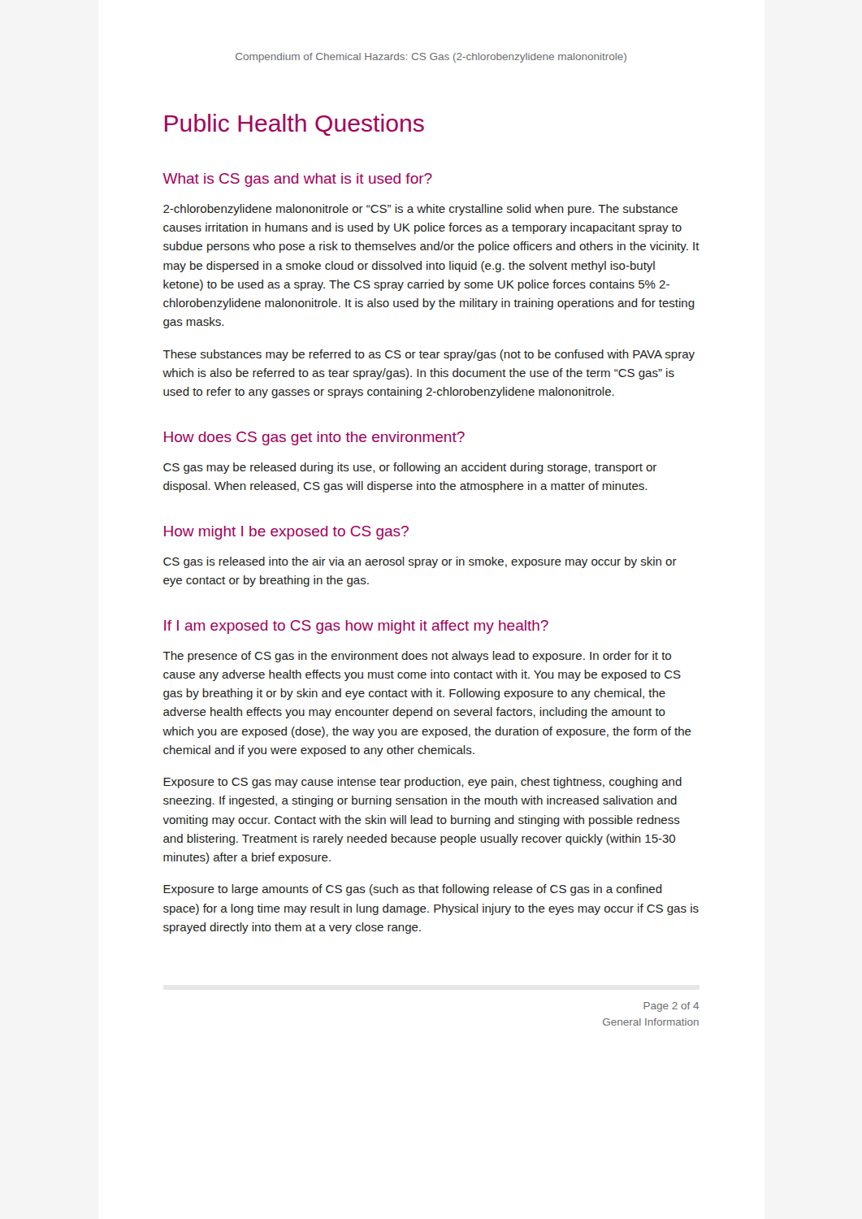Compendium of Chemical Hazards: CS Gas (2-chlorobenzylidene malononitrole)
Public Health Questions
What is CS gas and what is it used for?
2-chlorobenzylidene malononitrole or “CS” is a white crystalline solid when pure. The substance causes irritation in humans and is used by UK police forces as a temporary incapacitant spray to subdue persons who pose a risk to themselves and/or the police officers and others in the vicinity. It may be dispersed in a smoke cloud or dissolved into liquid (e.g. the solvent methyl iso-butyl ketone) to be used as a spray. The CS spray carried by some UK police forces contains 5% 2-chlorobenzylidene malononitrole. It is also used by the military in training operations and for testing gas masks.
These substances may be referred to as CS or tear spray/gas (not to be confused with PAVA spray which is also be referred to as tear spray/gas). In this document the use of the term “CS gas” is used to refer to any gasses or sprays containing 2-chlorobenzylidene malononitrole.
How does CS gas get into the environment?
CS gas may be released during its use, or following an accident during storage, transport or disposal. When released, CS gas will disperse into the atmosphere in a matter of minutes.
How might I be exposed to CS gas?
CS gas is released into the air via an aerosol spray or in smoke, exposure may occur by skin or eye contact or by breathing in the gas.
If I am exposed to CS gas how might it affect my health?
The presence of CS gas in the environment does not always lead to exposure. In order for it to cause any adverse health effects you must come into contact with it. You may be exposed to CS gas by breathing it or by skin and eye contact with it. Following exposure to any chemical, the adverse health effects you may encounter depend on several factors, including the amount to which you are exposed (dose), the way you are exposed, the duration of exposure, the form of the chemical and if you were exposed to any other chemicals.
Exposure to CS gas may cause intense tear production, eye pain, chest tightness, coughing and sneezing. If ingested, a stinging or burning sensation in the mouth with increased salivation and vomiting may occur. Contact with the skin will lead to burning and stinging with possible redness and blistering. Treatment is rarely needed because people usually recover quickly (within 15-30 minutes) after a brief exposure.
Exposure to large amounts of CS gas (such as that following release of CS gas in a confined space) for a long time may result in lung damage. Physical injury to the eyes may occur if CS gas is sprayed directly into them at a very close range.
Page 2 of 4
General Information